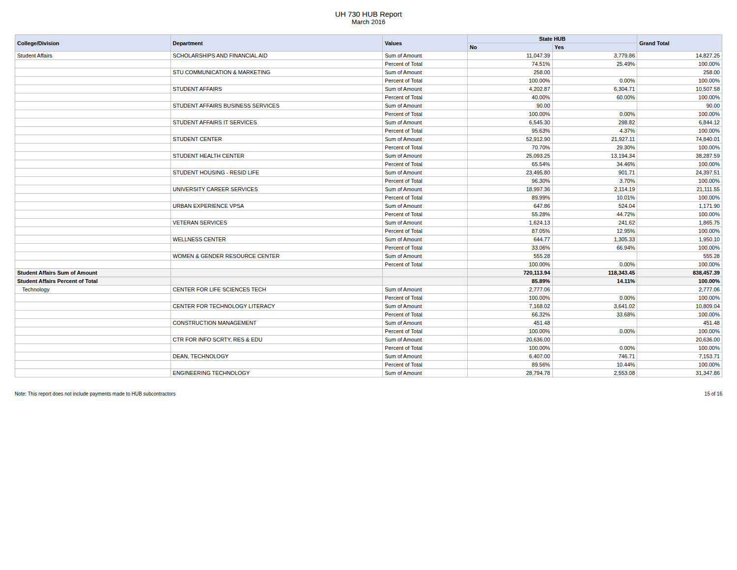UH 730 HUB Report
March 2016
| College/Division | Department | Values | State HUB | Grand Total |
| --- | --- | --- | --- | --- |
| No | Yes |
| Student Affairs | SCHOLARSHIPS AND FINANCIAL AID | Sum of Amount | 11,047.39 | 3,779.86 | 14,827.25 |
| | | Percent of Total | 74.51% | 25.49% | 100.00% |
| | STU COMMUNICATION & MARKETING | Sum of Amount | 258.00 | | 258.00 |
| | | Percent of Total | 100.00% | 0.00% | 100.00% |
| | STUDENT AFFAIRS | Sum of Amount | 4,202.87 | 6,304.71 | 10,507.58 |
| | | Percent of Total | 40.00% | 60.00% | 100.00% |
| | STUDENT AFFAIRS BUSINESS SERVICES | Sum of Amount | 90.00 | | 90.00 |
| | | Percent of Total | 100.00% | 0.00% | 100.00% |
| | STUDENT AFFAIRS IT SERVICES | Sum of Amount | 6,545.30 | 298.82 | 6,844.12 |
| | | Percent of Total | 95.63% | 4.37% | 100.00% |
| | STUDENT CENTER | Sum of Amount | 52,912.90 | 21,927.11 | 74,840.01 |
| | | Percent of Total | 70.70% | 29.30% | 100.00% |
| | STUDENT HEALTH CENTER | Sum of Amount | 25,093.25 | 13,194.34 | 38,287.59 |
| | | Percent of Total | 65.54% | 34.46% | 100.00% |
| | STUDENT HOUSING - RESID LIFE | Sum of Amount | 23,495.80 | 901.71 | 24,397.51 |
| | | Percent of Total | 96.30% | 3.70% | 100.00% |
| | UNIVERSITY CAREER SERVICES | Sum of Amount | 18,997.36 | 2,114.19 | 21,111.55 |
| | | Percent of Total | 89.99% | 10.01% | 100.00% |
| | URBAN EXPERIENCE VPSA | Sum of Amount | 647.86 | 524.04 | 1,171.90 |
| | | Percent of Total | 55.28% | 44.72% | 100.00% |
| | VETERAN SERVICES | Sum of Amount | 1,624.13 | 241.62 | 1,865.75 |
| | | Percent of Total | 87.05% | 12.95% | 100.00% |
| | WELLNESS CENTER | Sum of Amount | 644.77 | 1,305.33 | 1,950.10 |
| | | Percent of Total | 33.06% | 66.94% | 100.00% |
| | WOMEN & GENDER RESOURCE CENTER | Sum of Amount | 555.28 | | 555.28 |
| | | Percent of Total | 100.00% | 0.00% | 100.00% |
| Student Affairs Sum of Amount | | | 720,113.94 | 118,343.45 | 838,457.39 |
| Student Affairs Percent of Total | | | 85.89% | 14.11% | 100.00% |
| Technology | CENTER FOR LIFE SCIENCES TECH | Sum of Amount | 2,777.06 | | 2,777.06 |
| | | Percent of Total | 100.00% | 0.00% | 100.00% |
| | CENTER FOR TECHNOLOGY LITERACY | Sum of Amount | 7,168.02 | 3,641.02 | 10,809.04 |
| | | Percent of Total | 66.32% | 33.68% | 100.00% |
| | CONSTRUCTION MANAGEMENT | Sum of Amount | 451.48 | | 451.48 |
| | | Percent of Total | 100.00% | 0.00% | 100.00% |
| | CTR FOR INFO SCRTY, RES & EDU | Sum of Amount | 20,636.00 | | 20,636.00 |
| | | Percent of Total | 100.00% | 0.00% | 100.00% |
| | DEAN, TECHNOLOGY | Sum of Amount | 6,407.00 | 746.71 | 7,153.71 |
| | | Percent of Total | 89.56% | 10.44% | 100.00% |
| | ENGINEERING TECHNOLOGY | Sum of Amount | 28,794.78 | 2,553.08 | 31,347.86 |
Note: This report does not include payments made to HUB subcontractors
15 of 16